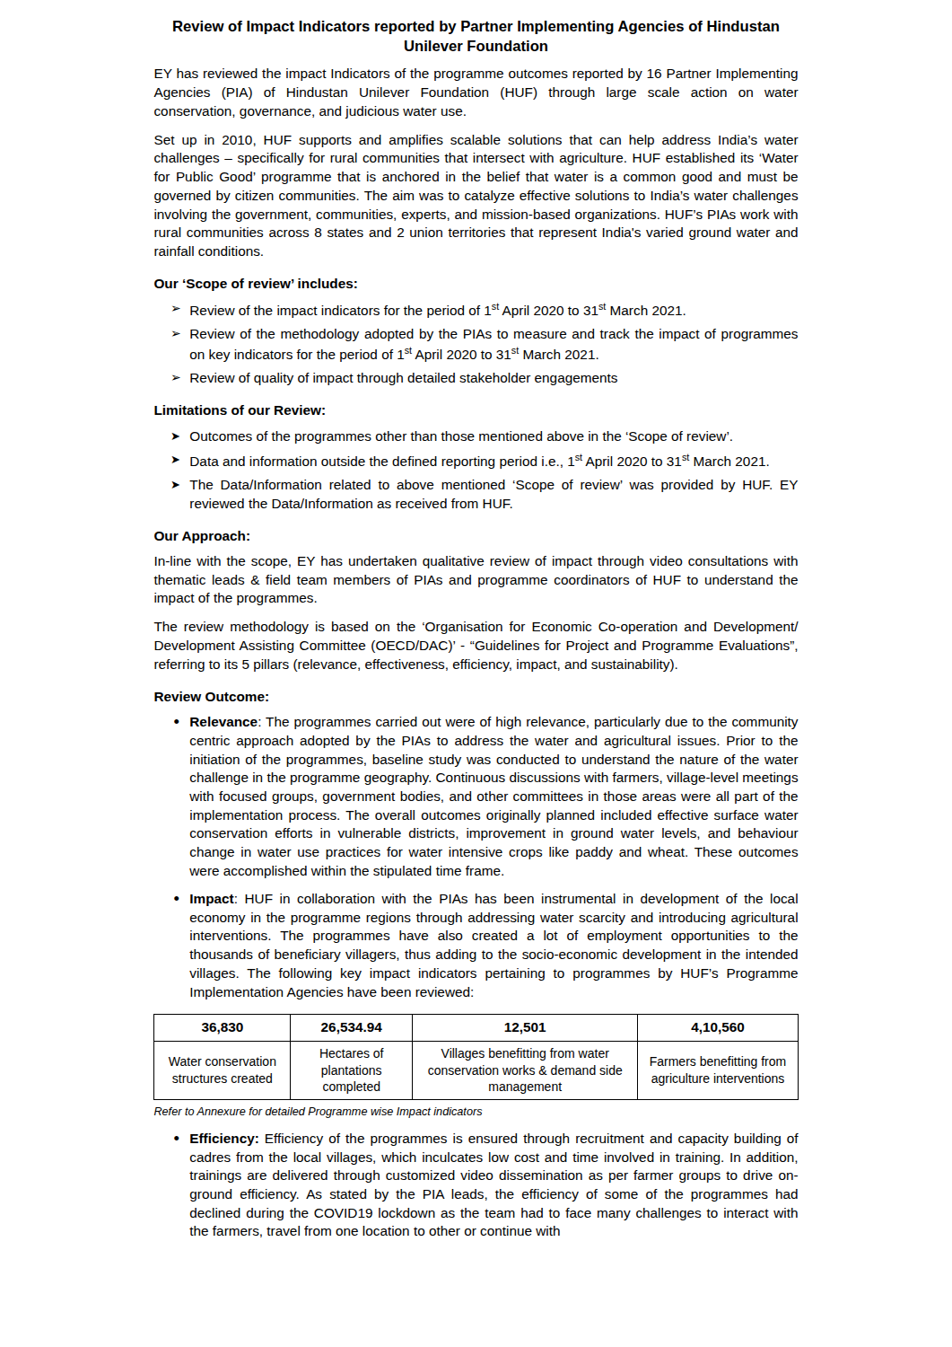Review of Impact Indicators reported by Partner Implementing Agencies of Hindustan Unilever Foundation
EY has reviewed the impact Indicators of the programme outcomes reported by 16 Partner Implementing Agencies (PIA) of Hindustan Unilever Foundation (HUF) through large scale action on water conservation, governance, and judicious water use.
Set up in 2010, HUF supports and amplifies scalable solutions that can help address India’s water challenges – specifically for rural communities that intersect with agriculture. HUF established its ‘Water for Public Good’ programme that is anchored in the belief that water is a common good and must be governed by citizen communities. The aim was to catalyze effective solutions to India’s water challenges involving the government, communities, experts, and mission-based organizations. HUF’s PIAs work with rural communities across 8 states and 2 union territories that represent India's varied ground water and rainfall conditions.
Our ‘Scope of review’ includes:
Review of the impact indicators for the period of 1st April 2020 to 31st March 2021.
Review of the methodology adopted by the PIAs to measure and track the impact of programmes on key indicators for the period of 1st April 2020 to 31st March 2021.
Review of quality of impact through detailed stakeholder engagements
Limitations of our Review:
Outcomes of the programmes other than those mentioned above in the ‘Scope of review’.
Data and information outside the defined reporting period i.e., 1st April 2020 to 31st March 2021.
The Data/Information related to above mentioned ‘Scope of review’ was provided by HUF. EY reviewed the Data/Information as received from HUF.
Our Approach:
In-line with the scope, EY has undertaken qualitative review of impact through video consultations with thematic leads & field team members of PIAs and programme coordinators of HUF to understand the impact of the programmes.
The review methodology is based on the ‘Organisation for Economic Co-operation and Development/ Development Assisting Committee (OECD/DAC)’ - “Guidelines for Project and Programme Evaluations”, referring to its 5 pillars (relevance, effectiveness, efficiency, impact, and sustainability).
Review Outcome:
Relevance: The programmes carried out were of high relevance, particularly due to the community centric approach adopted by the PIAs to address the water and agricultural issues. Prior to the initiation of the programmes, baseline study was conducted to understand the nature of the water challenge in the programme geography. Continuous discussions with farmers, village-level meetings with focused groups, government bodies, and other committees in those areas were all part of the implementation process. The overall outcomes originally planned included effective surface water conservation efforts in vulnerable districts, improvement in ground water levels, and behaviour change in water use practices for water intensive crops like paddy and wheat. These outcomes were accomplished within the stipulated time frame.
Impact: HUF in collaboration with the PIAs has been instrumental in development of the local economy in the programme regions through addressing water scarcity and introducing agricultural interventions. The programmes have also created a lot of employment opportunities to the thousands of beneficiary villagers, thus adding to the socio-economic development in the intended villages. The following key impact indicators pertaining to programmes by HUF’s Programme Implementation Agencies have been reviewed:
| 36,830 | 26,534.94 | 12,501 | 4,10,560 |
| Water conservation structures created | Hectares of plantations completed | Villages benefitting from water conservation works & demand side management | Farmers benefitting from agriculture interventions |
Refer to Annexure for detailed Programme wise Impact indicators
Efficiency: Efficiency of the programmes is ensured through recruitment and capacity building of cadres from the local villages, which inculcates low cost and time involved in training. In addition, trainings are delivered through customized video dissemination as per farmer groups to drive on-ground efficiency. As stated by the PIA leads, the efficiency of some of the programmes had declined during the COVID19 lockdown as the team had to face many challenges to interact with the farmers, travel from one location to other or continue with